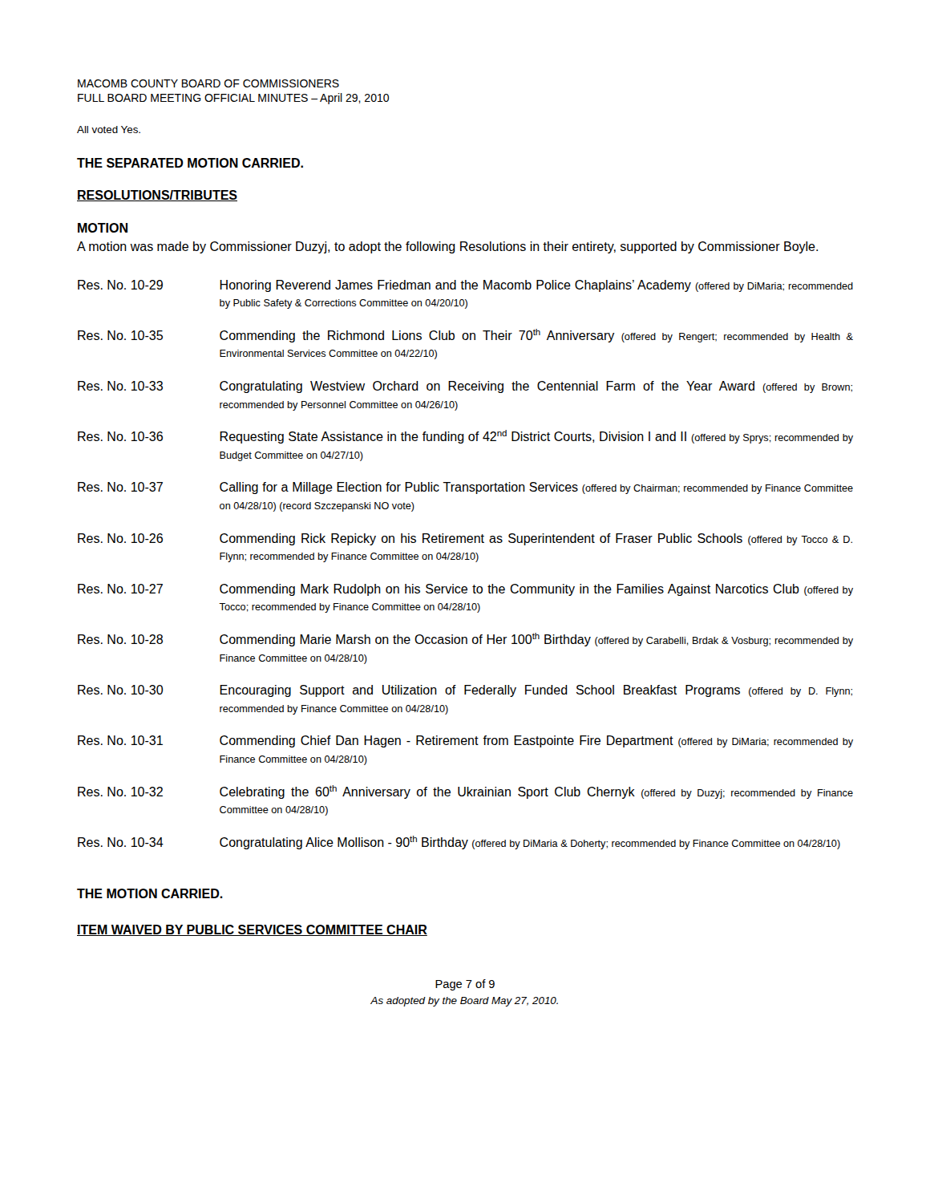MACOMB COUNTY BOARD OF COMMISSIONERS
FULL BOARD MEETING OFFICIAL MINUTES – April 29, 2010
All voted Yes.
THE SEPARATED MOTION CARRIED.
RESOLUTIONS/TRIBUTES
MOTION
A motion was made by Commissioner Duzyj, to adopt the following Resolutions in their entirety, supported by Commissioner Boyle.
| Res. No. 10-29 | Honoring Reverend James Friedman and the Macomb Police Chaplains’ Academy (offered by DiMaria; recommended by Public Safety & Corrections Committee on 04/20/10) |
| Res. No. 10-35 | Commending the Richmond Lions Club on Their 70 th Anniversary (offered by Rengert; recommended by Health & Environmental Services Committee on 04/22/10) |
| Res. No. 10-33 | Congratulating Westview Orchard on Receiving the Centennial Farm of the Year Award (offered by Brown; recommended by Personnel Committee on 04/26/10) |
| Res. No. 10-36 | Requesting State Assistance in the funding of 42 nd District Courts, Division I and II (offered by Sprys; recommended by Budget Committee on 04/27/10) |
| Res. No. 10-37 | Calling for a Millage Election for Public Transportation Services (offered by Chairman; recommended by Finance Committee on 04/28/10) (record Szczepanski NO vote) |
| Res. No. 10-26 | Commending Rick Repicky on his Retirement as Superintendent of Fraser Public Schools (offered by Tocco & D. Flynn; recommended by Finance Committee on 04/28/10) |
| Res. No. 10-27 | Commending Mark Rudolph on his Service to the Community in the Families Against Narcotics Club (offered by Tocco; recommended by Finance Committee on 04/28/10) |
| Res. No. 10-28 | Commending Marie Marsh on the Occasion of Her 100 th Birthday (offered by Carabelli, Brdak & Vosburg; recommended by Finance Committee on 04/28/10) |
| Res. No. 10-30 | Encouraging Support and Utilization of Federally Funded School Breakfast Programs (offered by D. Flynn; recommended by Finance Committee on 04/28/10) |
| Res. No. 10-31 | Commending Chief Dan Hagen - Retirement from Eastpointe Fire Department (offered by DiMaria; recommended by Finance Committee on 04/28/10) |
| Res. No. 10-32 | Celebrating the 60 th Anniversary of the Ukrainian Sport Club Chernyk (offered by Duzyj; recommended by Finance Committee on 04/28/10) |
| Res. No. 10-34 | Congratulating Alice Mollison - 90 th Birthday (offered by DiMaria & Doherty; recommended by Finance Committee on 04/28/10) |
THE MOTION CARRIED.
ITEM WAIVED BY PUBLIC SERVICES COMMITTEE CHAIR
Page 7 of 9
As adopted by the Board May 27, 2010.